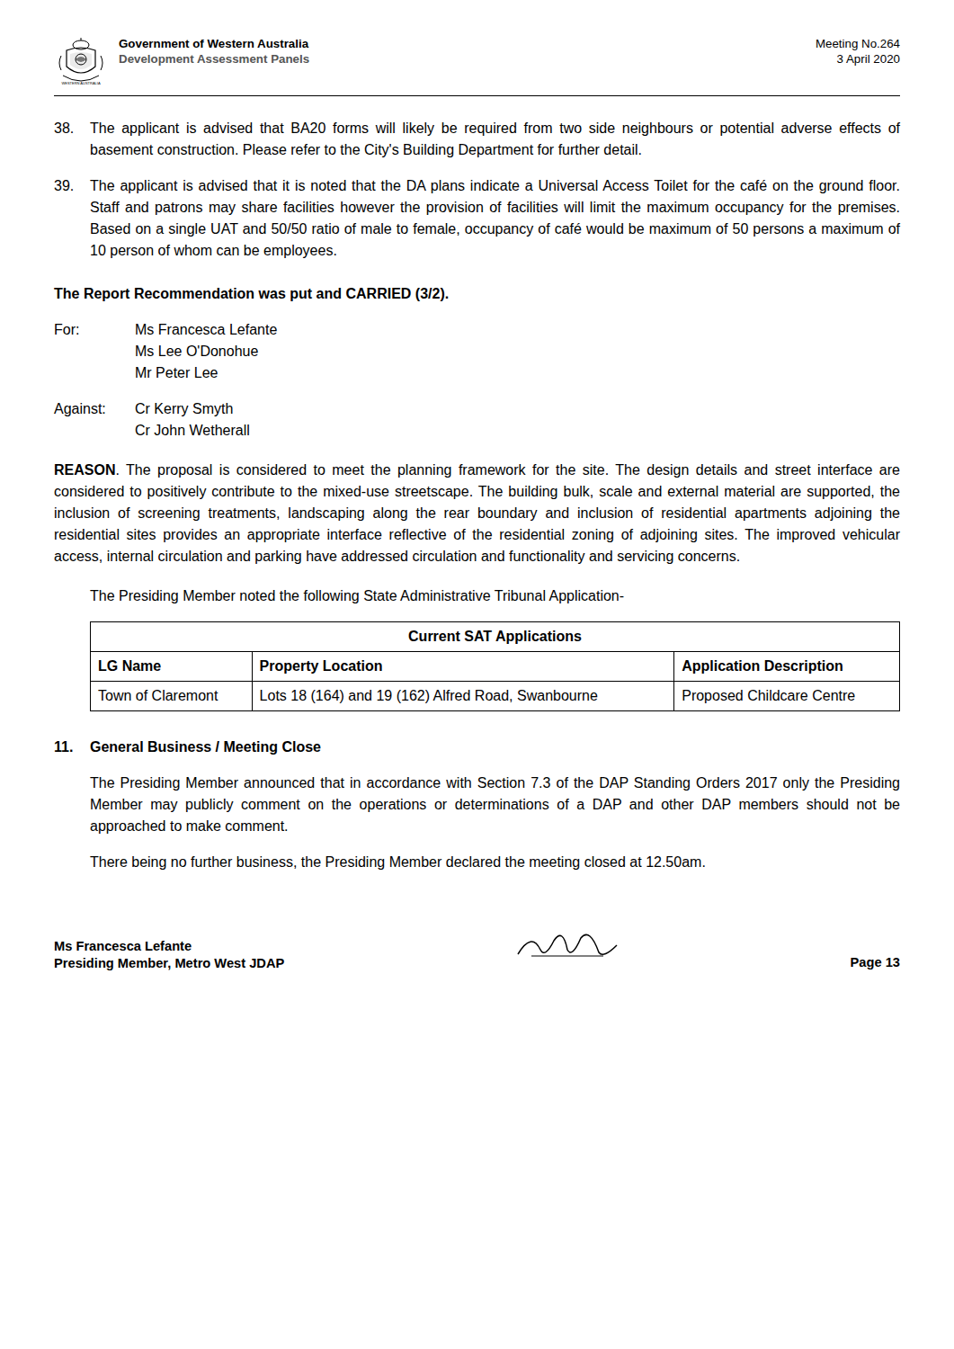WESTERN AUSTRALIA
Government of Western Australia
Development Assessment Panels
Meeting No.264
3 April 2020
38.
The applicant is advised that BA20 forms will likely be required from two side neighbours or potential adverse effects of basement construction. Please refer to the City's Building Department for further detail.
39.
The applicant is advised that it is noted that the DA plans indicate a Universal Access Toilet for the café on the ground floor. Staff and patrons may share facilities however the provision of facilities will limit the maximum occupancy for the premises. Based on a single UAT and 50/50 ratio of male to female, occupancy of café would be maximum of 50 persons a maximum of 10 person of whom can be employees.
The Report Recommendation was put and CARRIED (3/2).
For:
Ms Francesca Lefante
Ms Lee O'Donohue
Mr Peter Lee
Against:
Cr Kerry Smyth
Cr John Wetherall
REASON. The proposal is considered to meet the planning framework for the site. The design details and street interface are considered to positively contribute to the mixed-use streetscape. The building bulk, scale and external material are supported, the inclusion of screening treatments, landscaping along the rear boundary and inclusion of residential apartments adjoining the residential sites provides an appropriate interface reflective of the residential zoning of adjoining sites. The improved vehicular access, internal circulation and parking have addressed circulation and functionality and servicing concerns.
The Presiding Member noted the following State Administrative Tribunal Application-
| Current SAT Applications |
| --- |
| LG Name | Property Location | Application Description |
| Town of Claremont | Lots 18 (164) and 19 (162) Alfred Road, Swanbourne | Proposed Childcare Centre |
11.
General Business / Meeting Close
The Presiding Member announced that in accordance with Section 7.3 of the DAP Standing Orders 2017 only the Presiding Member may publicly comment on the operations or determinations of a DAP and other DAP members should not be approached to make comment.
There being no further business, the Presiding Member declared the meeting closed at 12.50am.
Ms Francesca Lefante
Presiding Member, Metro West JDAP
Page 13